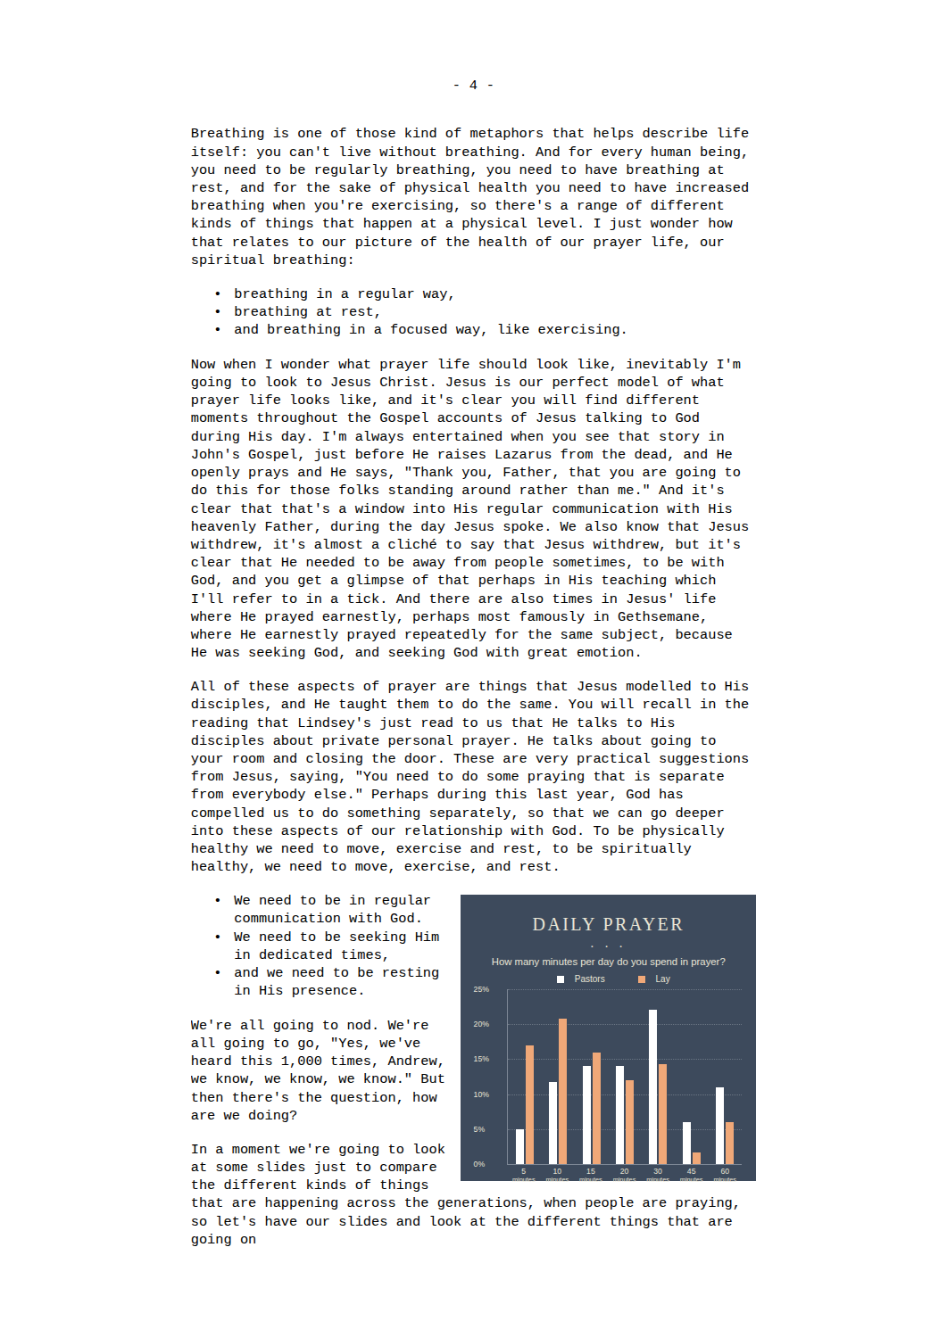- 4 -
Breathing is one of those kind of metaphors that helps describe life itself: you can't live without breathing. And for every human being, you need to be regularly breathing, you need to have breathing at rest, and for the sake of physical health you need to have increased breathing when you're exercising, so there's a range of different kinds of things that happen at a physical level. I just wonder how that relates to our picture of the health of our prayer life, our spiritual breathing:
breathing in a regular way,
breathing at rest,
and breathing in a focused way, like exercising.
Now when I wonder what prayer life should look like, inevitably I'm going to look to Jesus Christ. Jesus is our perfect model of what prayer life looks like, and it's clear you will find different moments throughout the Gospel accounts of Jesus talking to God during His day. I'm always entertained when you see that story in John's Gospel, just before He raises Lazarus from the dead, and He openly prays and He says, "Thank you, Father, that you are going to do this for those folks standing around rather than me." And it's clear that that's a window into His regular communication with His heavenly Father, during the day Jesus spoke. We also know that Jesus withdrew, it's almost a cliché to say that Jesus withdrew, but it's clear that He needed to be away from people sometimes, to be with God, and you get a glimpse of that perhaps in His teaching which I'll refer to in a tick. And there are also times in Jesus' life where He prayed earnestly, perhaps most famously in Gethsemane, where He earnestly prayed repeatedly for the same subject, because He was seeking God, and seeking God with great emotion.
All of these aspects of prayer are things that Jesus modelled to His disciples, and He taught them to do the same. You will recall in the reading that Lindsey's just read to us that He talks to His disciples about private personal prayer. He talks about going to your room and closing the door. These are very practical suggestions from Jesus, saying, "You need to do some praying that is separate from everybody else." Perhaps during this last year, God has compelled us to do something separately, so that we can go deeper into these aspects of our relationship with God. To be physically healthy we need to move, exercise and rest, to be spiritually healthy, we need to move, exercise, and rest.
DAILY PRAYER
. . .
How many minutes per day do you spend in prayer?
Pastors Lay
25%
20%
15%
10%
5%
0%
5minutes
10minutes
15minutes
20minutes
30minutes
45minutes
60minutes
We need to be in regular communication with God.
We need to be seeking Him in dedicated times,
and we need to be resting in His presence.
We're all going to nod. We're all going to go, "Yes, we've heard this 1,000 times, Andrew, we know, we know, we know." But then there's the question, how are we doing?
In a moment we're going to look at some slides just to compare the different kinds of things that are happening across the generations, when people are praying, so let's have our slides and look at the different things that are going on